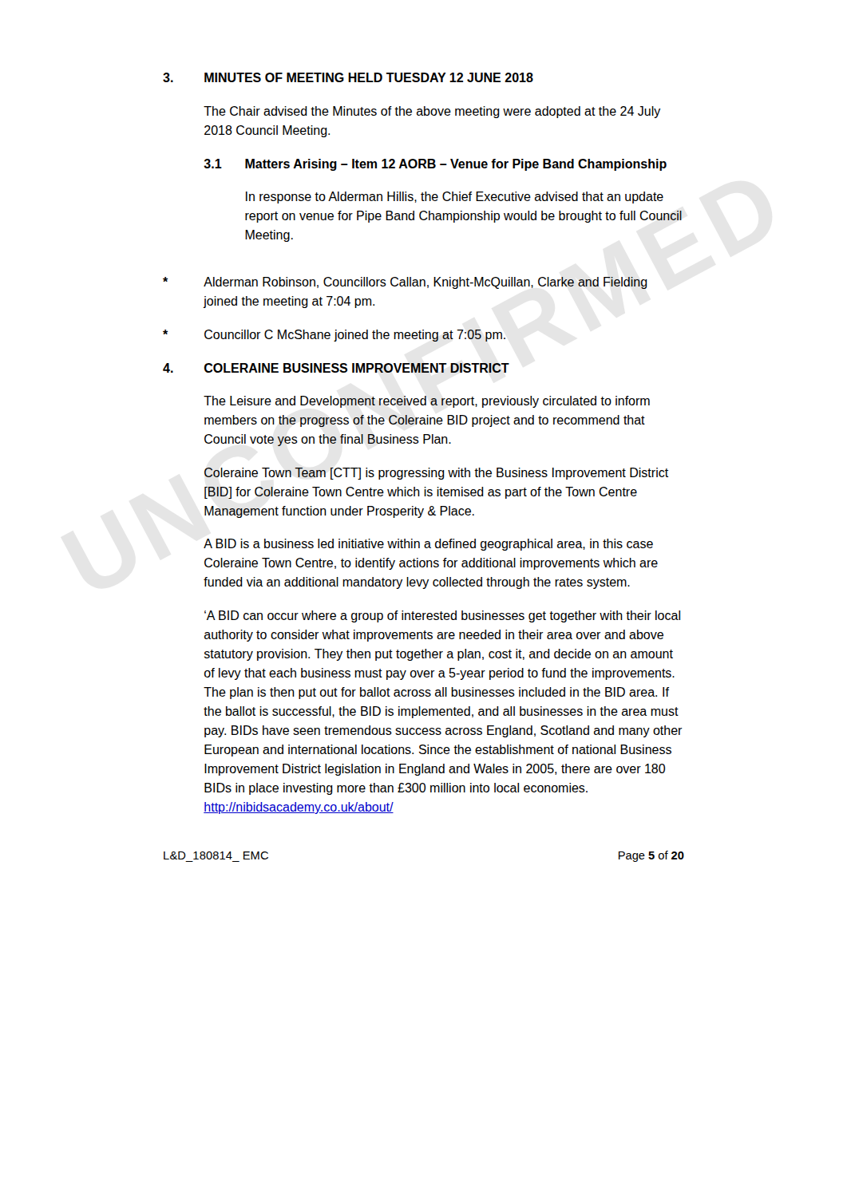UNCONFIRMED
3.
Minutes of Meeting Held Tuesday 12 June 2018
The Chair advised the Minutes of the above meeting were adopted at the 24 July 2018 Council Meeting.
3.1
Matters Arising – Item 12 AORB – Venue for Pipe Band Championship
In response to Alderman Hillis, the Chief Executive advised that an update report on venue for Pipe Band Championship would be brought to full Council Meeting.
*
Alderman Robinson, Councillors Callan, Knight-McQuillan, Clarke and Fielding joined the meeting at 7:04 pm.
*
Councillor C McShane joined the meeting at 7:05 pm.
4.
Coleraine Business Improvement District
The Leisure and Development received a report, previously circulated to inform members on the progress of the Coleraine BID project and to recommend that Council vote yes on the final Business Plan.
Coleraine Town Team [CTT] is progressing with the Business Improvement District [BID] for Coleraine Town Centre which is itemised as part of the Town Centre Management function under Prosperity & Place.
A BID is a business led initiative within a defined geographical area, in this case Coleraine Town Centre, to identify actions for additional improvements which are funded via an additional mandatory levy collected through the rates system.
‘A BID can occur where a group of interested businesses get together with their local authority to consider what improvements are needed in their area over and above statutory provision. They then put together a plan, cost it, and decide on an amount of levy that each business must pay over a 5-year period to fund the improvements. The plan is then put out for ballot across all businesses included in the BID area. If the ballot is successful, the BID is implemented, and all businesses in the area must pay. BIDs have seen tremendous success across England, Scotland and many other European and international locations. Since the establishment of national Business Improvement District legislation in England and Wales in 2005, there are over 180 BIDs in place investing more than £300 million into local economies.
http://nibidsacademy.co.uk/about/
L&D_180814_ EMC
Page 5 of 20